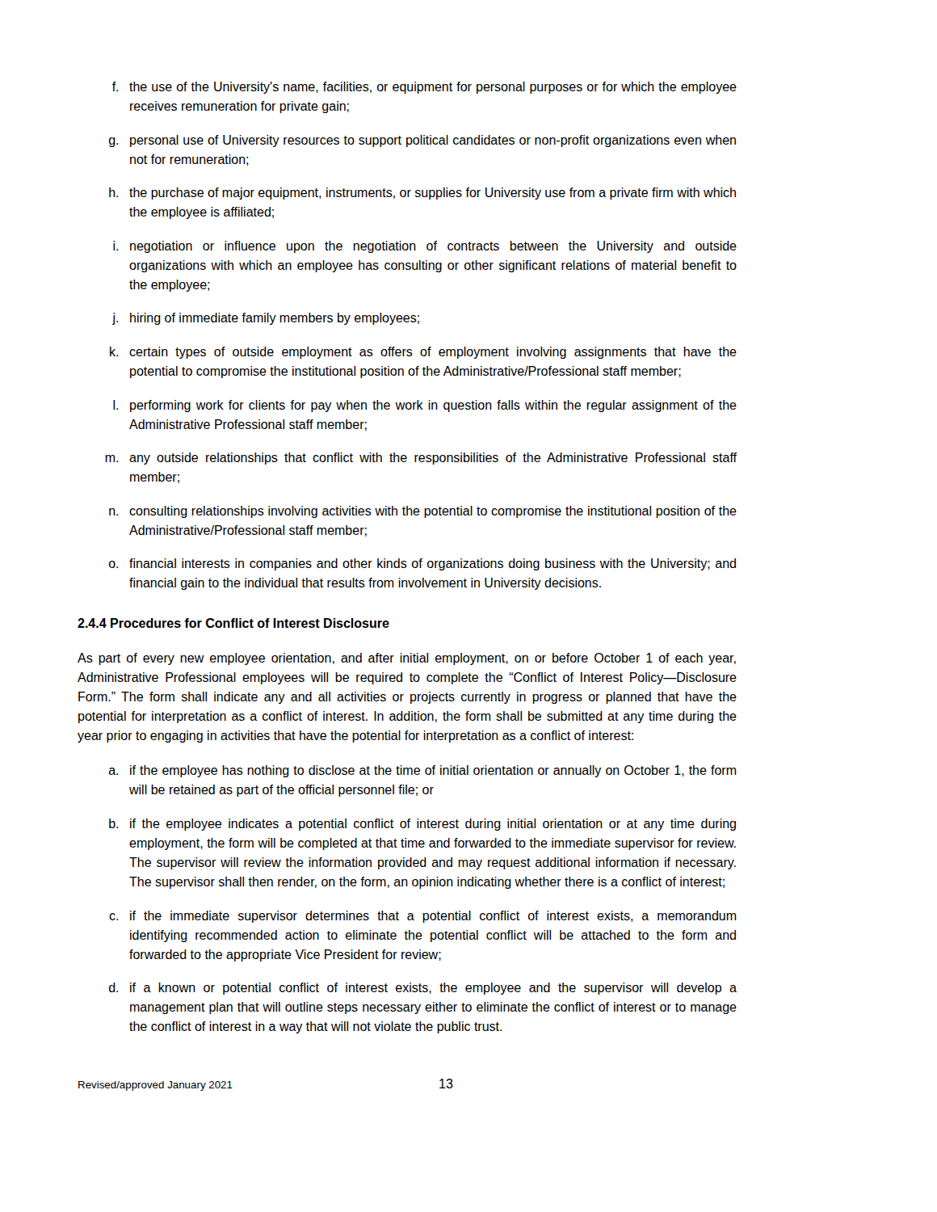the use of the University's name, facilities, or equipment for personal purposes or for which the employee receives remuneration for private gain;
personal use of University resources to support political candidates or non-profit organizations even when not for remuneration;
the purchase of major equipment, instruments, or supplies for University use from a private firm with which the employee is affiliated;
negotiation or influence upon the negotiation of contracts between the University and outside organizations with which an employee has consulting or other significant relations of material benefit to the employee;
hiring of immediate family members by employees;
certain types of outside employment as offers of employment involving assignments that have the potential to compromise the institutional position of the Administrative/Professional staff member;
performing work for clients for pay when the work in question falls within the regular assignment of the Administrative Professional staff member;
any outside relationships that conflict with the responsibilities of the Administrative Professional staff member;
consulting relationships involving activities with the potential to compromise the institutional position of the Administrative/Professional staff member;
financial interests in companies and other kinds of organizations doing business with the University; and financial gain to the individual that results from involvement in University decisions.
2.4.4 Procedures for Conflict of Interest Disclosure
As part of every new employee orientation, and after initial employment, on or before October 1 of each year, Administrative Professional employees will be required to complete the “Conflict of Interest Policy—Disclosure Form.” The form shall indicate any and all activities or projects currently in progress or planned that have the potential for interpretation as a conflict of interest. In addition, the form shall be submitted at any time during the year prior to engaging in activities that have the potential for interpretation as a conflict of interest:
if the employee has nothing to disclose at the time of initial orientation or annually on October 1, the form will be retained as part of the official personnel file; or
if the employee indicates a potential conflict of interest during initial orientation or at any time during employment, the form will be completed at that time and forwarded to the immediate supervisor for review. The supervisor will review the information provided and may request additional information if necessary. The supervisor shall then render, on the form, an opinion indicating whether there is a conflict of interest;
if the immediate supervisor determines that a potential conflict of interest exists, a memorandum identifying recommended action to eliminate the potential conflict will be attached to the form and forwarded to the appropriate Vice President for review;
if a known or potential conflict of interest exists, the employee and the supervisor will develop a management plan that will outline steps necessary either to eliminate the conflict of interest or to manage the conflict of interest in a way that will not violate the public trust.
Revised/approved January 2021
13